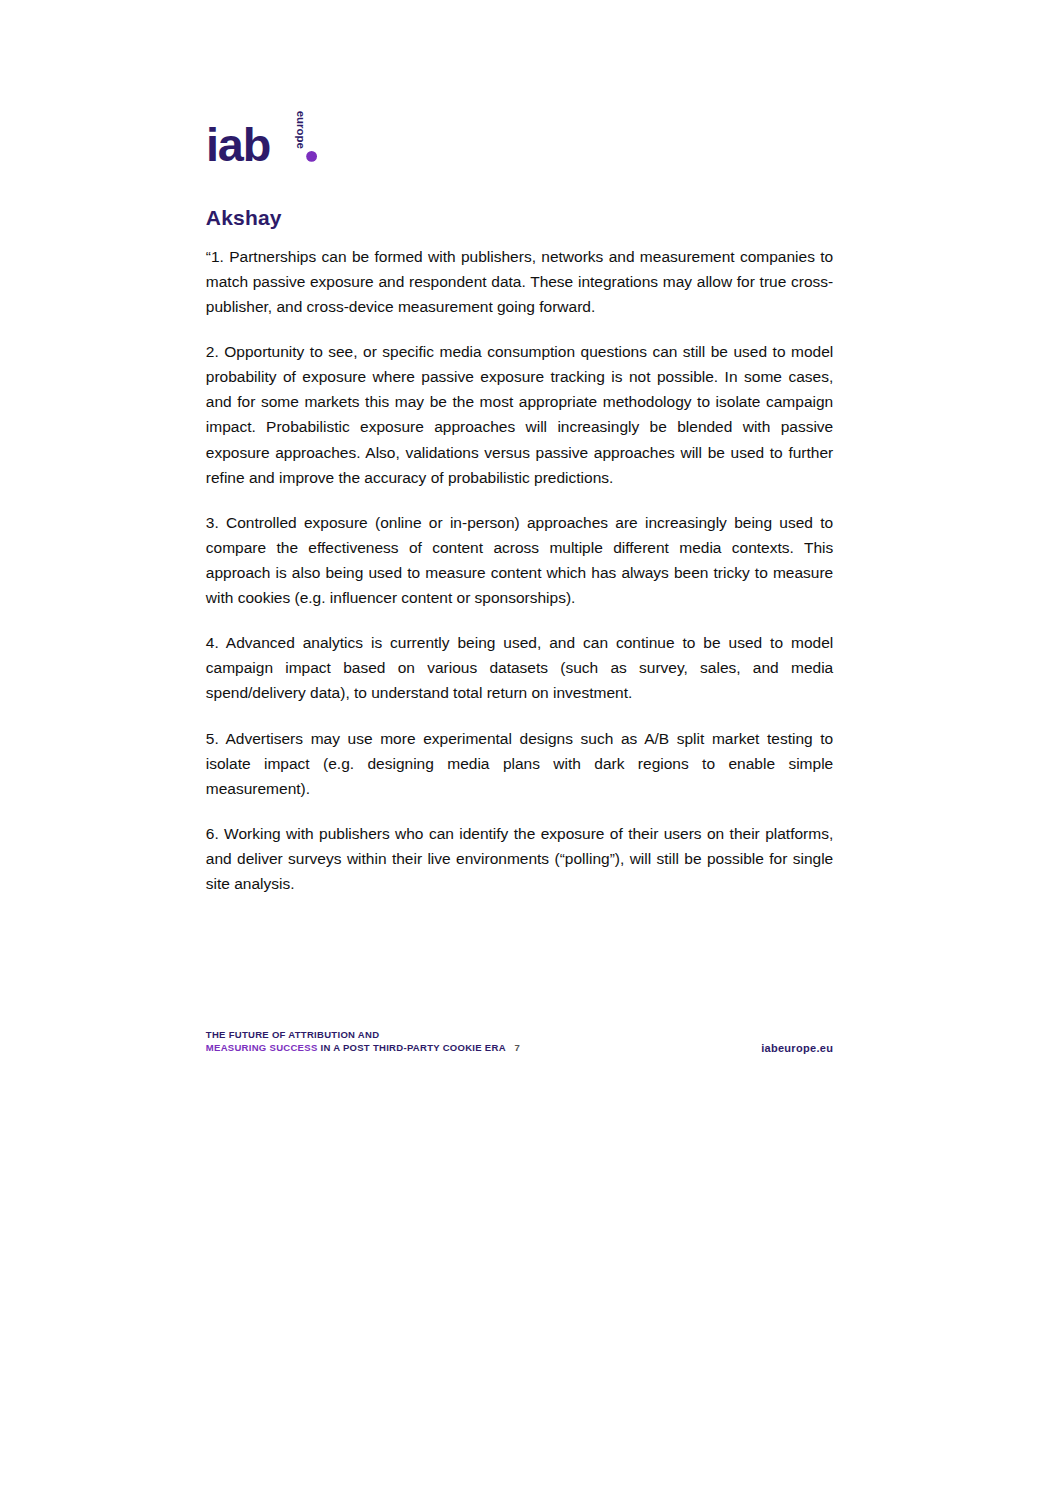europe iab
Akshay
“1. Partnerships can be formed with publishers, networks and measurement companies to match passive exposure and respondent data. These integrations may allow for true cross-publisher, and cross-device measurement going forward.
2. Opportunity to see, or specific media consumption questions can still be used to model probability of exposure where passive exposure tracking is not possible. In some cases, and for some markets this may be the most appropriate methodology to isolate campaign impact. Probabilistic exposure approaches will increasingly be blended with passive exposure approaches. Also, validations versus passive approaches will be used to further refine and improve the accuracy of probabilistic predictions.
3. Controlled exposure (online or in-person) approaches are increasingly being used to compare the effectiveness of content across multiple different media contexts. This approach is also being used to measure content which has always been tricky to measure with cookies (e.g. influencer content or sponsorships).
4. Advanced analytics is currently being used, and can continue to be used to model campaign impact based on various datasets (such as survey, sales, and media spend/delivery data), to understand total return on investment.
5. Advertisers may use more experimental designs such as A/B split market testing to isolate impact (e.g. designing media plans with dark regions to enable simple measurement).
6. Working with publishers who can identify the exposure of their users on their platforms, and deliver surveys within their live environments (“polling”), will still be possible for single site analysis.
THE FUTURE OF ATTRIBUTION AND
MEASURING SUCCESS IN A POST THIRD-PARTY COOKIE ERA 7
iabeurope.eu